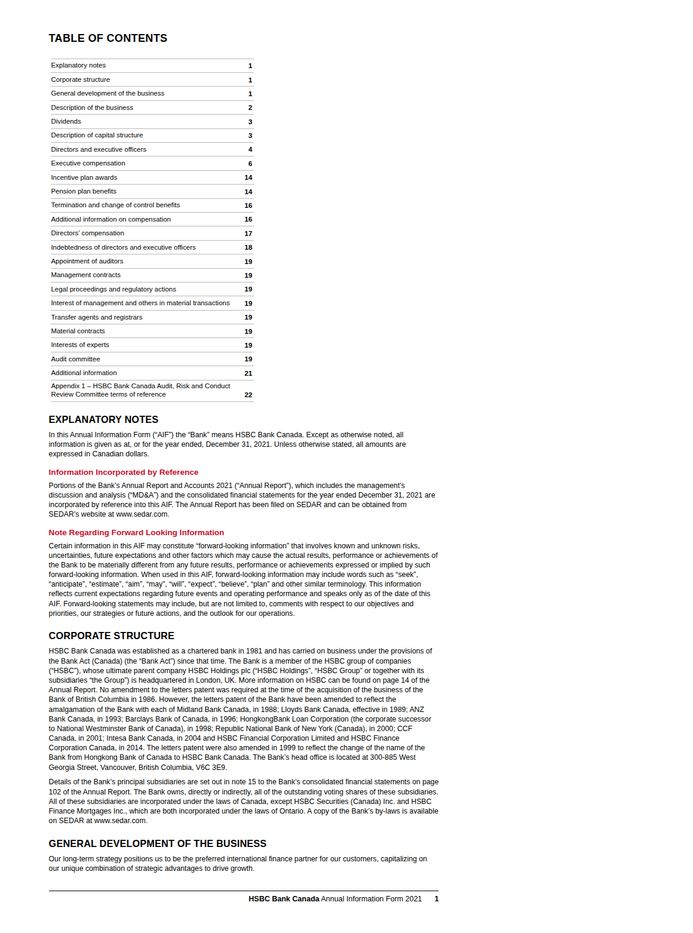TABLE OF CONTENTS
| Explanatory notes | 1 |
| Corporate structure | 1 |
| General development of the business | 1 |
| Description of the business | 2 |
| Dividends | 3 |
| Description of capital structure | 3 |
| Directors and executive officers | 4 |
| Executive compensation | 6 |
| Incentive plan awards | 14 |
| Pension plan benefits | 14 |
| Termination and change of control benefits | 16 |
| Additional information on compensation | 16 |
| Directors’ compensation | 17 |
| Indebtedness of directors and executive officers | 18 |
| Appointment of auditors | 19 |
| Management contracts | 19 |
| Legal proceedings and regulatory actions | 19 |
| Interest of management and others in material transactions | 19 |
| Transfer agents and registrars | 19 |
| Material contracts | 19 |
| Interests of experts | 19 |
| Audit committee | 19 |
| Additional information | 21 |
| Appendix 1 – HSBC Bank Canada Audit, Risk and Conduct Review Committee terms of reference | 22 |
EXPLANATORY NOTES
In this Annual Information Form (“AIF”) the “Bank” means HSBC Bank Canada. Except as otherwise noted, all information is given as at, or for the year ended, December 31, 2021. Unless otherwise stated, all amounts are expressed in Canadian dollars.
Information Incorporated by Reference
Portions of the Bank’s Annual Report and Accounts 2021 (“Annual Report”), which includes the management’s discussion and analysis (“MD&A”) and the consolidated financial statements for the year ended December 31, 2021 are incorporated by reference into this AIF. The Annual Report has been filed on SEDAR and can be obtained from SEDAR’s website at www.sedar.com.
Note Regarding Forward Looking Information
Certain information in this AIF may constitute “forward-looking information” that involves known and unknown risks, uncertainties, future expectations and other factors which may cause the actual results, performance or achievements of the Bank to be materially different from any future results, performance or achievements expressed or implied by such forward-looking information. When used in this AIF, forward-looking information may include words such as “seek”, “anticipate”, “estimate”, “aim”, “may”, “will”, “expect”, “believe”, “plan” and other similar terminology. This information reflects current expectations regarding future events and operating performance and speaks only as of the date of this AIF. Forward-looking statements may include, but are not limited to, comments with respect to our objectives and priorities, our strategies or future actions, and the outlook for our operations.
CORPORATE STRUCTURE
HSBC Bank Canada was established as a chartered bank in 1981 and has carried on business under the provisions of the Bank Act (Canada) (the “Bank Act”) since that time. The Bank is a member of the HSBC group of companies (“HSBC”), whose ultimate parent company HSBC Holdings plc (“HSBC Holdings”, “HSBC Group” or together with its subsidiaries “the Group”) is headquartered in London, UK. More information on HSBC can be found on page 14 of the Annual Report. No amendment to the letters patent was required at the time of the acquisition of the business of the Bank of British Columbia in 1986. However, the letters patent of the Bank have been amended to reflect the amalgamation of the Bank with each of Midland Bank Canada, in 1988; Lloyds Bank Canada, effective in 1989; ANZ Bank Canada, in 1993; Barclays Bank of Canada, in 1996; HongkongBank Loan Corporation (the corporate successor to National Westminster Bank of Canada), in 1998; Republic National Bank of New York (Canada), in 2000; CCF Canada, in 2001; Intesa Bank Canada, in 2004 and HSBC Financial Corporation Limited and HSBC Finance Corporation Canada, in 2014. The letters patent were also amended in 1999 to reflect the change of the name of the Bank from Hongkong Bank of Canada to HSBC Bank Canada. The Bank’s head office is located at 300-885 West Georgia Street, Vancouver, British Columbia, V6C 3E9.
Details of the Bank’s principal subsidiaries are set out in note 15 to the Bank’s consolidated financial statements on page 102 of the Annual Report. The Bank owns, directly or indirectly, all of the outstanding voting shares of these subsidiaries. All of these subsidiaries are incorporated under the laws of Canada, except HSBC Securities (Canada) Inc. and HSBC Finance Mortgages Inc., which are both incorporated under the laws of Ontario. A copy of the Bank’s by-laws is available on SEDAR at www.sedar.com.
GENERAL DEVELOPMENT OF THE BUSINESS
Our long-term strategy positions us to be the preferred international finance partner for our customers, capitalizing on our unique combination of strategic advantages to drive growth.
HSBC Bank Canada Annual Information Form 20211